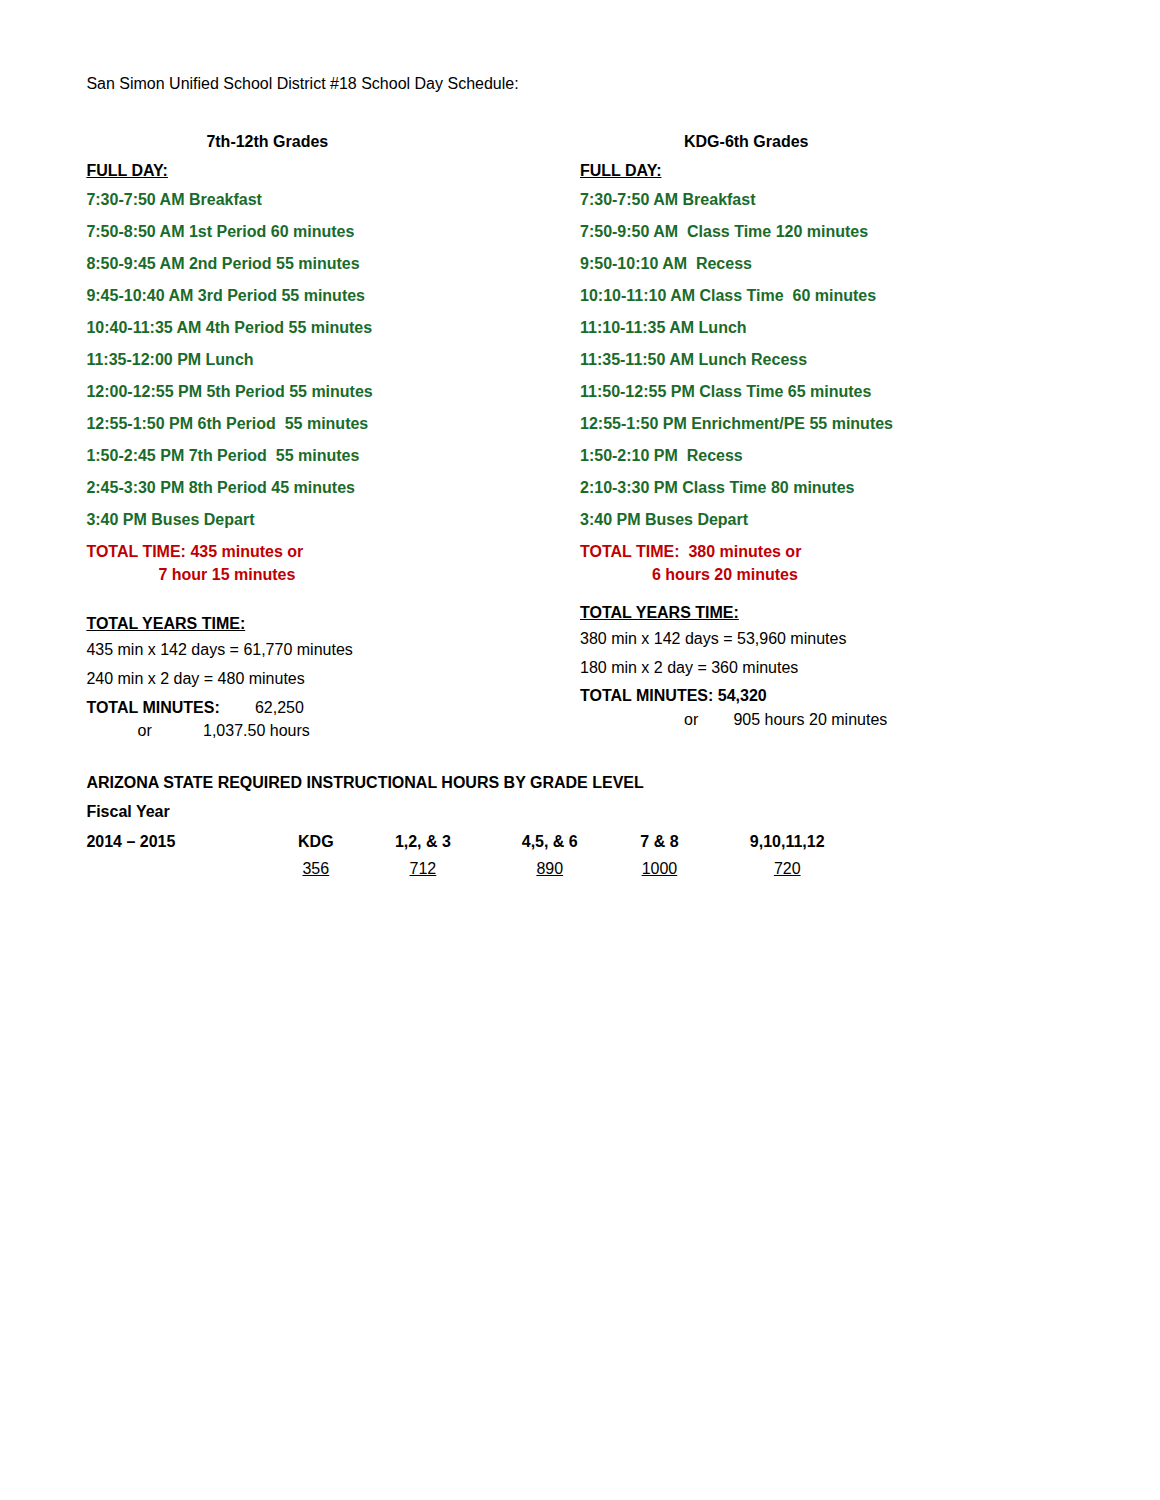San Simon Unified School District #18 School Day Schedule:
| 7th-12th Grades FULL DAY: 7:30-7:50 AM Breakfast 7:50-8:50 AM 1st Period 60 minutes 8:50-9:45 AM 2nd Period 55 minutes 9:45-10:40 AM 3rd Period 55 minutes 10:40-11:35 AM 4th Period 55 minutes 11:35-12:00 PM Lunch 12:00-12:55 PM 5th Period 55 minutes 12:55-1:50 PM 6th Period 55 minutes 1:50-2:45 PM 7th Period 55 minutes 2:45-3:30 PM 8th Period 45 minutes 3:40 PM Buses Depart TOTAL TIME: 435 minutes or 7 hour 15 minutes TOTAL YEARS TIME: 435 min x 142 days = 61,770 minutes 240 min x 2 day = 480 minutes TOTAL MINUTES: 62,250 or 1,037.50 hours | KDG-6th Grades FULL DAY: 7:30-7:50 AM Breakfast 7:50-9:50 AM Class Time 120 minutes 9:50-10:10 AM Recess 10:10-11:10 AM Class Time 60 minutes 11:10-11:35 AM Lunch 11:35-11:50 AM Lunch Recess 11:50-12:55 PM Class Time 65 minutes 12:55-1:50 PM Enrichment/PE 55 minutes 1:50-2:10 PM Recess 2:10-3:30 PM Class Time 80 minutes 3:40 PM Buses Depart TOTAL TIME: 380 minutes or 6 hours 20 minutes TOTAL YEARS TIME: 380 min x 142 days = 53,960 minutes 180 min x 2 day = 360 minutes TOTAL MINUTES: 54,320 or 905 hours 20 minutes |
ARIZONA STATE REQUIRED INSTRUCTIONAL HOURS BY GRADE LEVEL
Fiscal Year
| 2014 – 2015 | KDG | 1,2, & 3 | 4,5, & 6 | 7 & 8 | 9,10,11,12 |
| --- | --- | --- | --- | --- | --- |
| | 356 | 712 | 890 | 1000 | 720 |